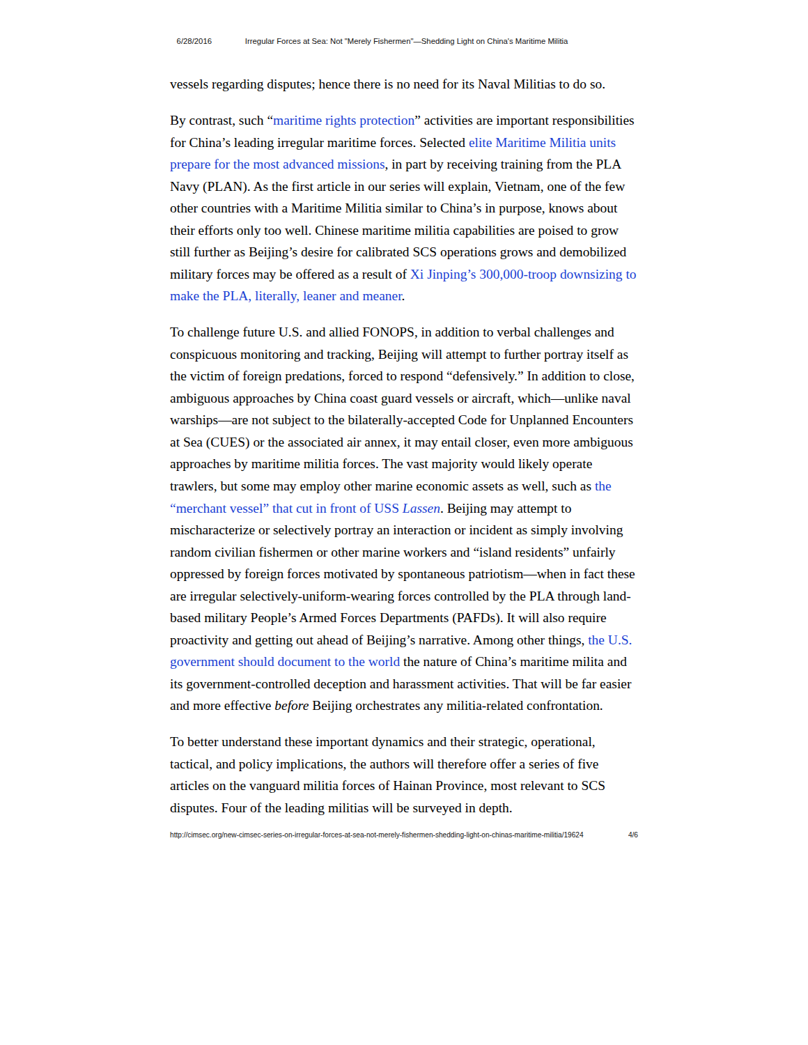6/28/2016 Irregular Forces at Sea: Not "Merely Fishermen"—Shedding Light on China's Maritime Militia
vessels regarding disputes; hence there is no need for its Naval Militias to do so.
By contrast, such “maritime rights protection” activities are important responsibilities for China’s leading irregular maritime forces. Selected elite Maritime Militia units prepare for the most advanced missions, in part by receiving training from the PLA Navy (PLAN). As the first article in our series will explain, Vietnam, one of the few other countries with a Maritime Militia similar to China’s in purpose, knows about their efforts only too well. Chinese maritime militia capabilities are poised to grow still further as Beijing’s desire for calibrated SCS operations grows and demobilized military forces may be offered as a result of Xi Jinping’s 300,000-troop downsizing to make the PLA, literally, leaner and meaner.
To challenge future U.S. and allied FONOPS, in addition to verbal challenges and conspicuous monitoring and tracking, Beijing will attempt to further portray itself as the victim of foreign predations, forced to respond “defensively.” In addition to close, ambiguous approaches by China coast guard vessels or aircraft, which—unlike naval warships—are not subject to the bilaterally-accepted Code for Unplanned Encounters at Sea (CUES) or the associated air annex, it may entail closer, even more ambiguous approaches by maritime militia forces. The vast majority would likely operate trawlers, but some may employ other marine economic assets as well, such as the “merchant vessel” that cut in front of USS Lassen. Beijing may attempt to mischaracterize or selectively portray an interaction or incident as simply involving random civilian fishermen or other marine workers and “island residents” unfairly oppressed by foreign forces motivated by spontaneous patriotism—when in fact these are irregular selectively-uniform-wearing forces controlled by the PLA through land-based military People’s Armed Forces Departments (PAFDs). It will also require proactivity and getting out ahead of Beijing’s narrative. Among other things, the U.S. government should document to the world the nature of China’s maritime milita and its government-controlled deception and harassment activities. That will be far easier and more effective before Beijing orchestrates any militia-related confrontation.
To better understand these important dynamics and their strategic, operational, tactical, and policy implications, the authors will therefore offer a series of five articles on the vanguard militia forces of Hainan Province, most relevant to SCS disputes. Four of the leading militias will be surveyed in depth.
http://cimsec.org/new-cimsec-series-on-irregular-forces-at-sea-not-merely-fishermen-shedding-light-on-chinas-maritime-militia/19624 4/6